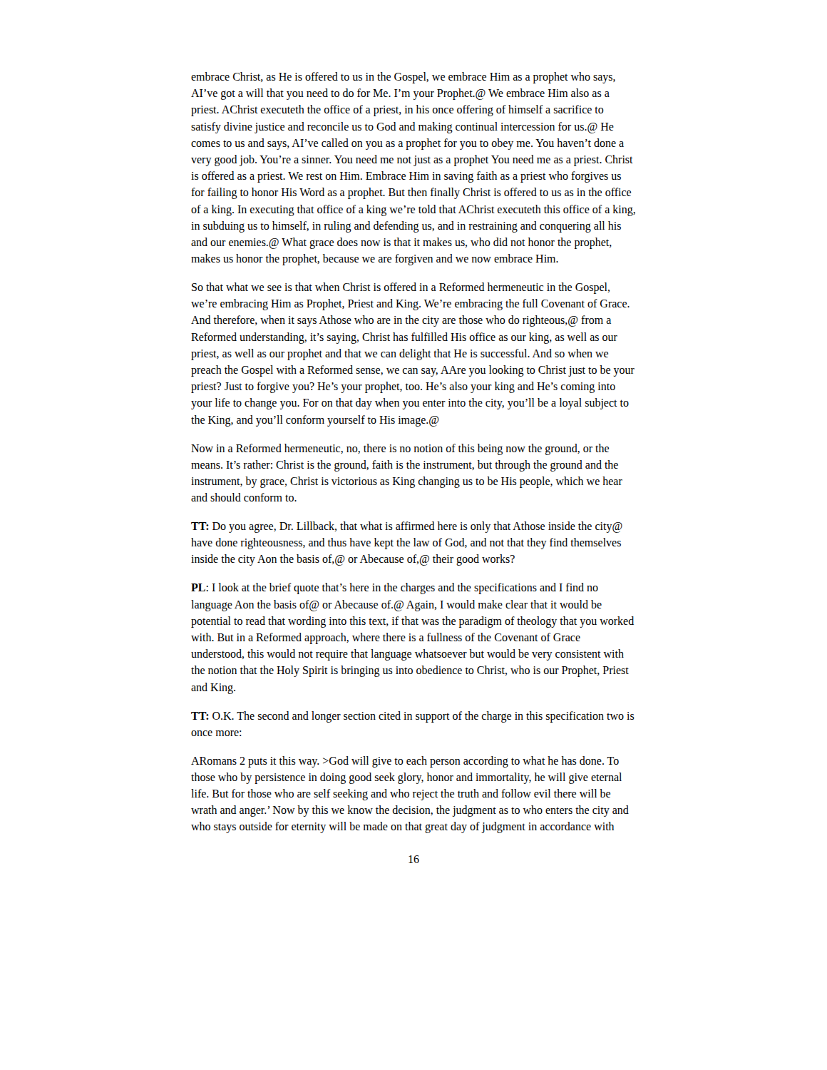embrace Christ, as He is offered to us in the Gospel, we embrace Him as a prophet who says, AI’ve got a will that you need to do for Me. I’m your Prophet.@ We embrace Him also as a priest. AChrist executeth the office of a priest, in his once offering of himself a sacrifice to satisfy divine justice and reconcile us to God and making continual intercession for us.@ He comes to us and says, AI’ve called on you as a prophet for you to obey me. You haven’t done a very good job. You’re a sinner. You need me not just as a prophet You need me as a priest. Christ is offered as a priest. We rest on Him. Embrace Him in saving faith as a priest who forgives us for failing to honor His Word as a prophet. But then finally Christ is offered to us as in the office of a king. In executing that office of a king we’re told that AChrist executeth this office of a king, in subduing us to himself, in ruling and defending us, and in restraining and conquering all his and our enemies.@ What grace does now is that it makes us, who did not honor the prophet, makes us honor the prophet, because we are forgiven and we now embrace Him.
So that what we see is that when Christ is offered in a Reformed hermeneutic in the Gospel, we’re embracing Him as Prophet, Priest and King. We’re embracing the full Covenant of Grace. And therefore, when it says Athose who are in the city are those who do righteous,@ from a Reformed understanding, it’s saying, Christ has fulfilled His office as our king, as well as our priest, as well as our prophet and that we can delight that He is successful. And so when we preach the Gospel with a Reformed sense, we can say, AAre you looking to Christ just to be your priest? Just to forgive you? He’s your prophet, too. He’s also your king and He’s coming into your life to change you. For on that day when you enter into the city, you’ll be a loyal subject to the King, and you’ll conform yourself to His image.@
Now in a Reformed hermeneutic, no, there is no notion of this being now the ground, or the means. It’s rather: Christ is the ground, faith is the instrument, but through the ground and the instrument, by grace, Christ is victorious as King changing us to be His people, which we hear and should conform to.
TT: Do you agree, Dr. Lillback, that what is affirmed here is only that Athose inside the city@ have done righteousness, and thus have kept the law of God, and not that they find themselves inside the city Aon the basis of,@ or Abecause of,@ their good works?
PL: I look at the brief quote that’s here in the charges and the specifications and I find no language Aon the basis of@ or Abecause of.@ Again, I would make clear that it would be potential to read that wording into this text, if that was the paradigm of theology that you worked with. But in a Reformed approach, where there is a fullness of the Covenant of Grace understood, this would not require that language whatsoever but would be very consistent with the notion that the Holy Spirit is bringing us into obedience to Christ, who is our Prophet, Priest and King.
TT: O.K. The second and longer section cited in support of the charge in this specification two is once more:
ARomans 2 puts it this way. >God will give to each person according to what he has done. To those who by persistence in doing good seek glory, honor and immortality, he will give eternal life. But for those who are self seeking and who reject the truth and follow evil there will be wrath and anger.’ Now by this we know the decision, the judgment as to who enters the city and who stays outside for eternity will be made on that great day of judgment in accordance with
16